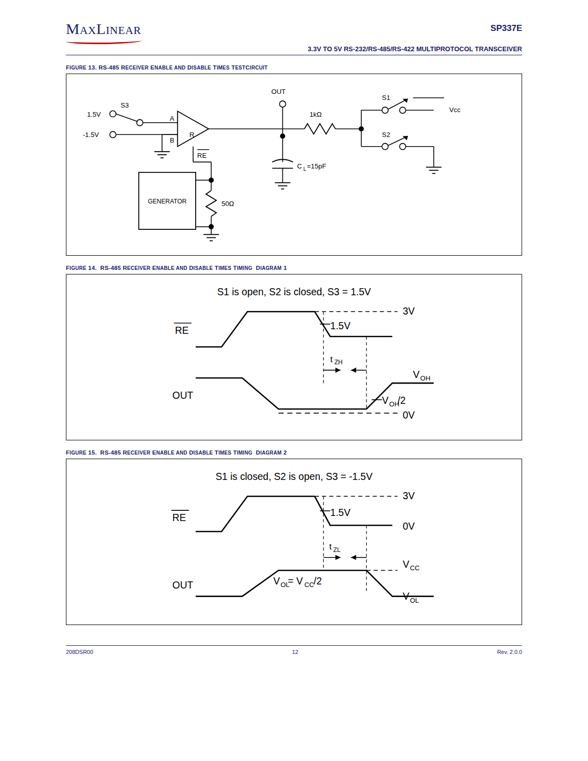MAX LINEAR
SP337E
3.3V TO 5V RS-232/RS-485/RS-422 MULTIPROTOCOL TRANSCEIVER
FIGURE 13. RS-485 RECEIVER ENABLE AND DISABLE TIMES TESTCIRCUIT
OUT 1.5V -1.5V S3 A B R RE C L =15pF 1kΩ S1 Vcc S2 GENERATOR 50Ω
FIGURE 14. RS-485 RECEIVER ENABLE AND DISABLE TIMES TIMING DIAGRAM 1
S1 is open, S2 is closed, S3 = 1.5V RE 3V 1.5V t ZH OUT V OH V OH /2 0V
FIGURE 15. RS-485 RECEIVER ENABLE AND DISABLE TIMES TIMING DIAGRAM 2
S1 is closed, S2 is open, S3 = -1.5V RE 3V 1.5V 0V t ZL OUT V CC V OL V OL = V CC /2
208DSR00
12
Rev. 2.0.0